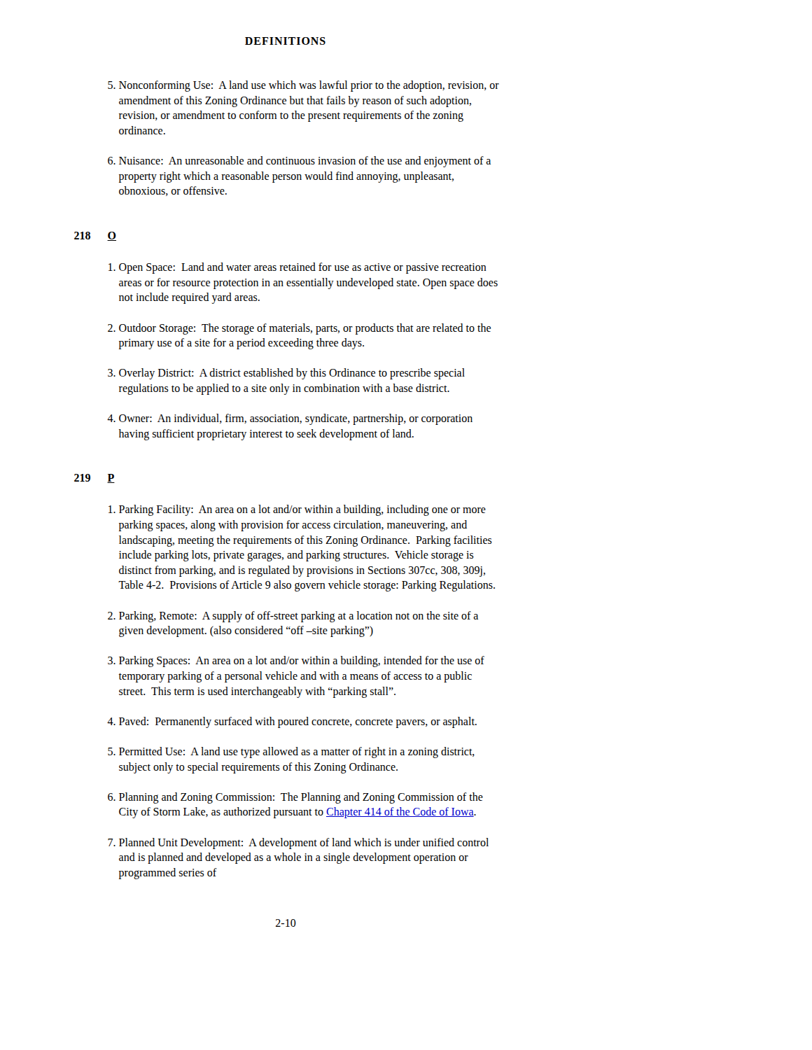DEFINITIONS
5.
Nonconforming Use: A land use which was lawful prior to the adoption, revision, or amendment of this Zoning Ordinance but that fails by reason of such adoption, revision, or amendment to conform to the present requirements of the zoning ordinance.
6.
Nuisance: An unreasonable and continuous invasion of the use and enjoyment of a property right which a reasonable person would find annoying, unpleasant, obnoxious, or offensive.
218
O
1.
Open Space: Land and water areas retained for use as active or passive recreation areas or for resource protection in an essentially undeveloped state. Open space does not include required yard areas.
2.
Outdoor Storage: The storage of materials, parts, or products that are related to the primary use of a site for a period exceeding three days.
3.
Overlay District: A district established by this Ordinance to prescribe special regulations to be applied to a site only in combination with a base district.
4.
Owner: An individual, firm, association, syndicate, partnership, or corporation having sufficient proprietary interest to seek development of land.
219
P
1.
Parking Facility: An area on a lot and/or within a building, including one or more parking spaces, along with provision for access circulation, maneuvering, and landscaping, meeting the requirements of this Zoning Ordinance. Parking facilities include parking lots, private garages, and parking structures. Vehicle storage is distinct from parking, and is regulated by provisions in Sections 307cc, 308, 309j, Table 4-2. Provisions of Article 9 also govern vehicle storage: Parking Regulations.
2.
Parking, Remote: A supply of off-street parking at a location not on the site of a given development. (also considered “off –site parking”)
3.
Parking Spaces: An area on a lot and/or within a building, intended for the use of temporary parking of a personal vehicle and with a means of access to a public street. This term is used interchangeably with “parking stall”.
4.
Paved: Permanently surfaced with poured concrete, concrete pavers, or asphalt.
5.
Permitted Use: A land use type allowed as a matter of right in a zoning district, subject only to special requirements of this Zoning Ordinance.
6.
Planning and Zoning Commission: The Planning and Zoning Commission of the City of Storm Lake, as authorized pursuant to Chapter 414 of the Code of Iowa.
7.
Planned Unit Development: A development of land which is under unified control and is planned and developed as a whole in a single development operation or programmed series of
2-10